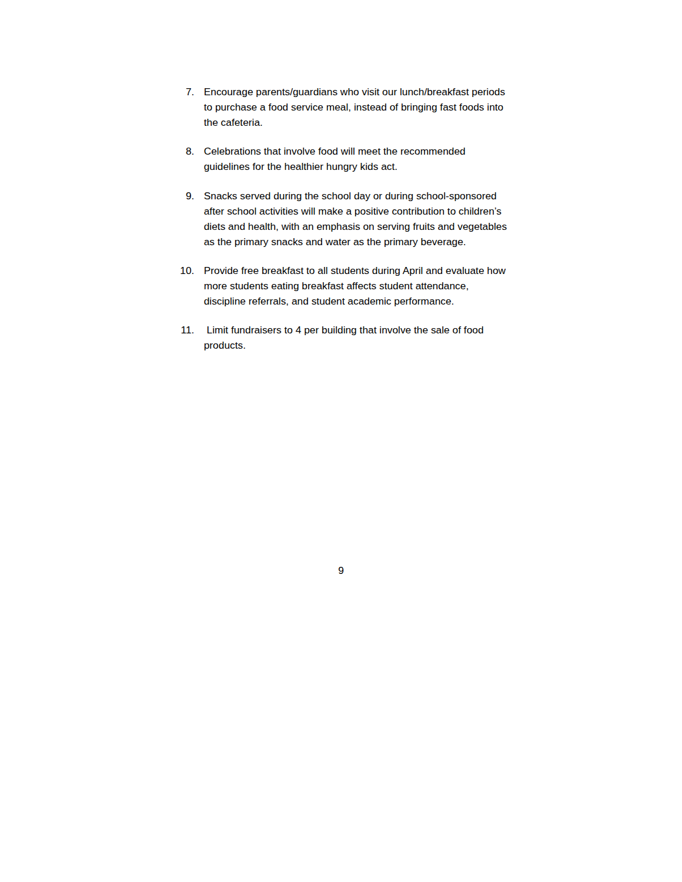Encourage parents/guardians who visit our lunch/breakfast periods to purchase a food service meal, instead of bringing fast foods into the cafeteria.
Celebrations that involve food will meet the recommended guidelines for the healthier hungry kids act.
Snacks served during the school day or during school-sponsored after school activities will make a positive contribution to children’s diets and health, with an emphasis on serving fruits and vegetables as the primary snacks and water as the primary beverage.
Provide free breakfast to all students during April and evaluate how more students eating breakfast affects student attendance, discipline referrals, and student academic performance.
Limit fundraisers to 4 per building that involve the sale of food products.
9